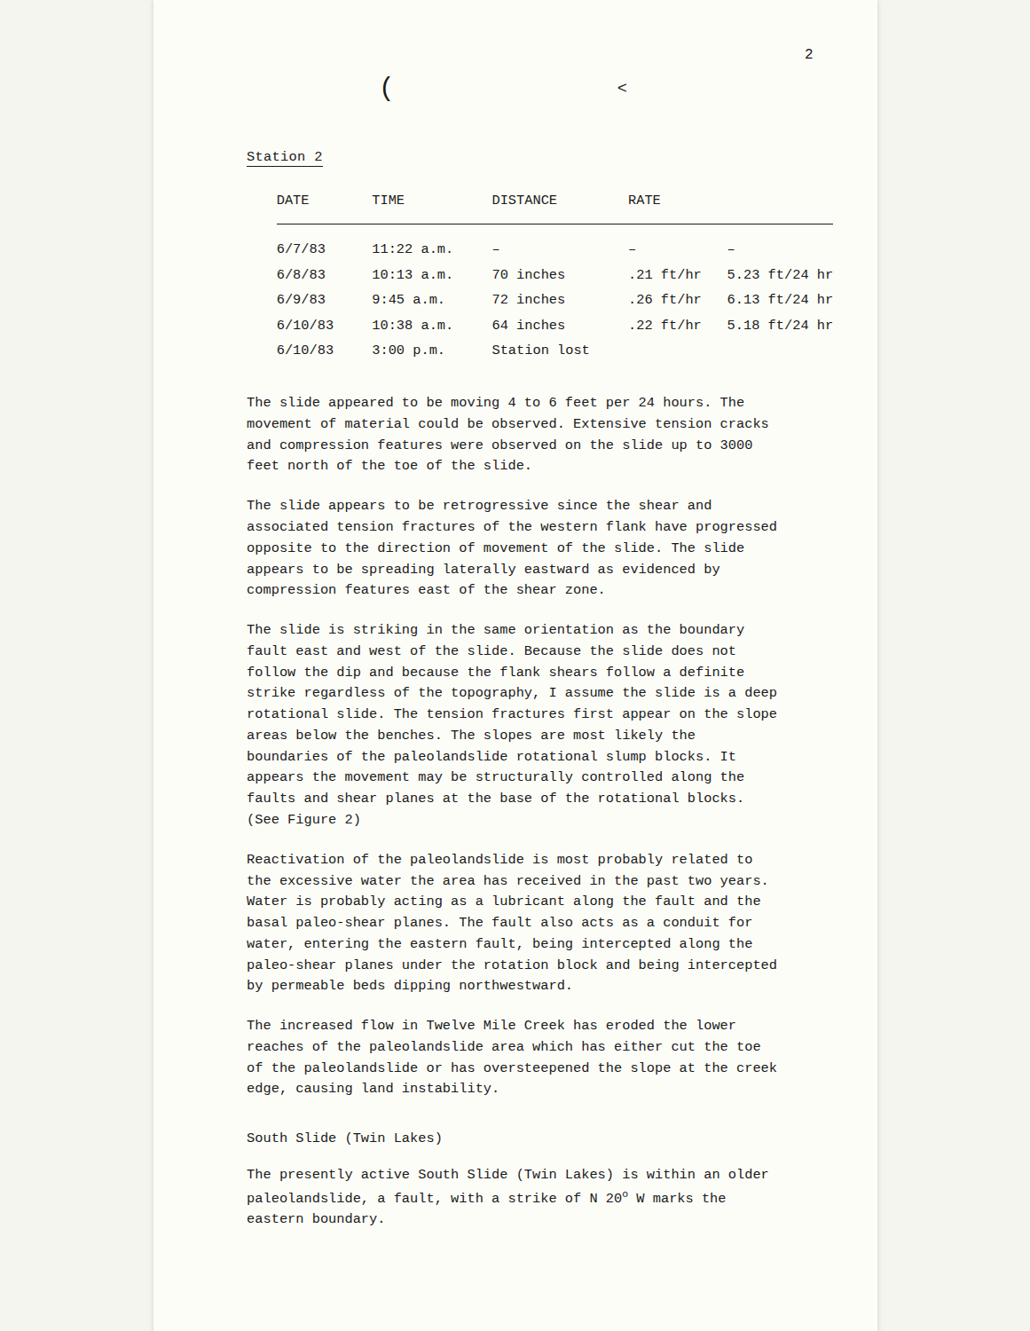2
( <
Station 2
| DATE | TIME | DISTANCE | RATE |
| --- | --- | --- | --- |
| 6/7/83 | 11:22 a.m. | – | – | – |
| 6/8/83 | 10:13 a.m. | 70 inches | .21 ft/hr | 5.23 ft/24 hr |
| 6/9/83 | 9:45 a.m. | 72 inches | .26 ft/hr | 6.13 ft/24 hr |
| 6/10/83 | 10:38 a.m. | 64 inches | .22 ft/hr | 5.18 ft/24 hr |
| 6/10/83 | 3:00 p.m. | Station lost | | |
The slide appeared to be moving 4 to 6 feet per 24 hours. The movement of material could be observed. Extensive tension cracks and compression features were observed on the slide up to 3000 feet north of the toe of the slide.
The slide appears to be retrogressive since the shear and associated tension fractures of the western flank have progressed opposite to the direction of movement of the slide. The slide appears to be spreading laterally eastward as evidenced by compression features east of the shear zone.
The slide is striking in the same orientation as the boundary fault east and west of the slide. Because the slide does not follow the dip and because the flank shears follow a definite strike regardless of the topography, I assume the slide is a deep rotational slide. The tension fractures first appear on the slope areas below the benches. The slopes are most likely the boundaries of the paleolandslide rotational slump blocks. It appears the movement may be structurally controlled along the faults and shear planes at the base of the rotational blocks. (See Figure 2)
Reactivation of the paleolandslide is most probably related to the excessive water the area has received in the past two years. Water is probably acting as a lubricant along the fault and the basal paleo-shear planes. The fault also acts as a conduit for water, entering the eastern fault, being intercepted along the paleo-shear planes under the rotation block and being intercepted by permeable beds dipping northwestward.
The increased flow in Twelve Mile Creek has eroded the lower reaches of the paleolandslide area which has either cut the toe of the paleolandslide or has oversteepened the slope at the creek edge, causing land instability.
South Slide (Twin Lakes)
The presently active South Slide (Twin Lakes) is within an older paleolandslide, a fault, with a strike of N 20o W marks the eastern boundary.